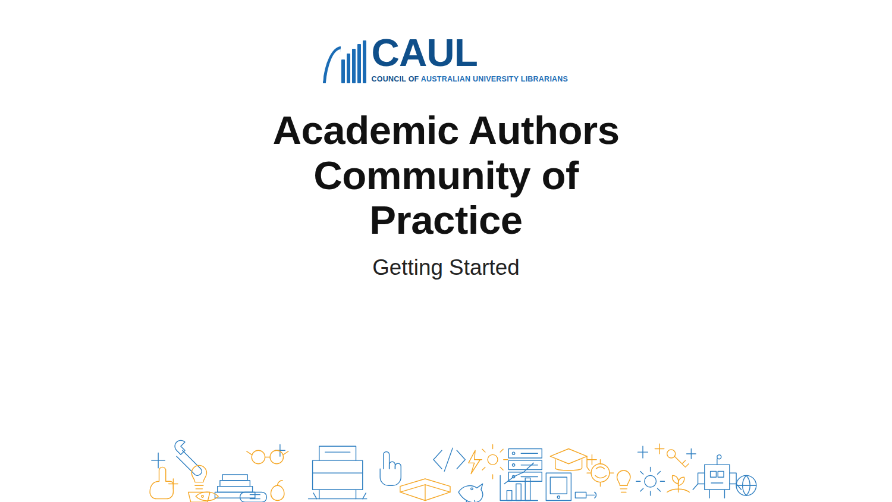CAUL Council of Australian University Librarians
Academic Authors Community of Practice
Getting Started